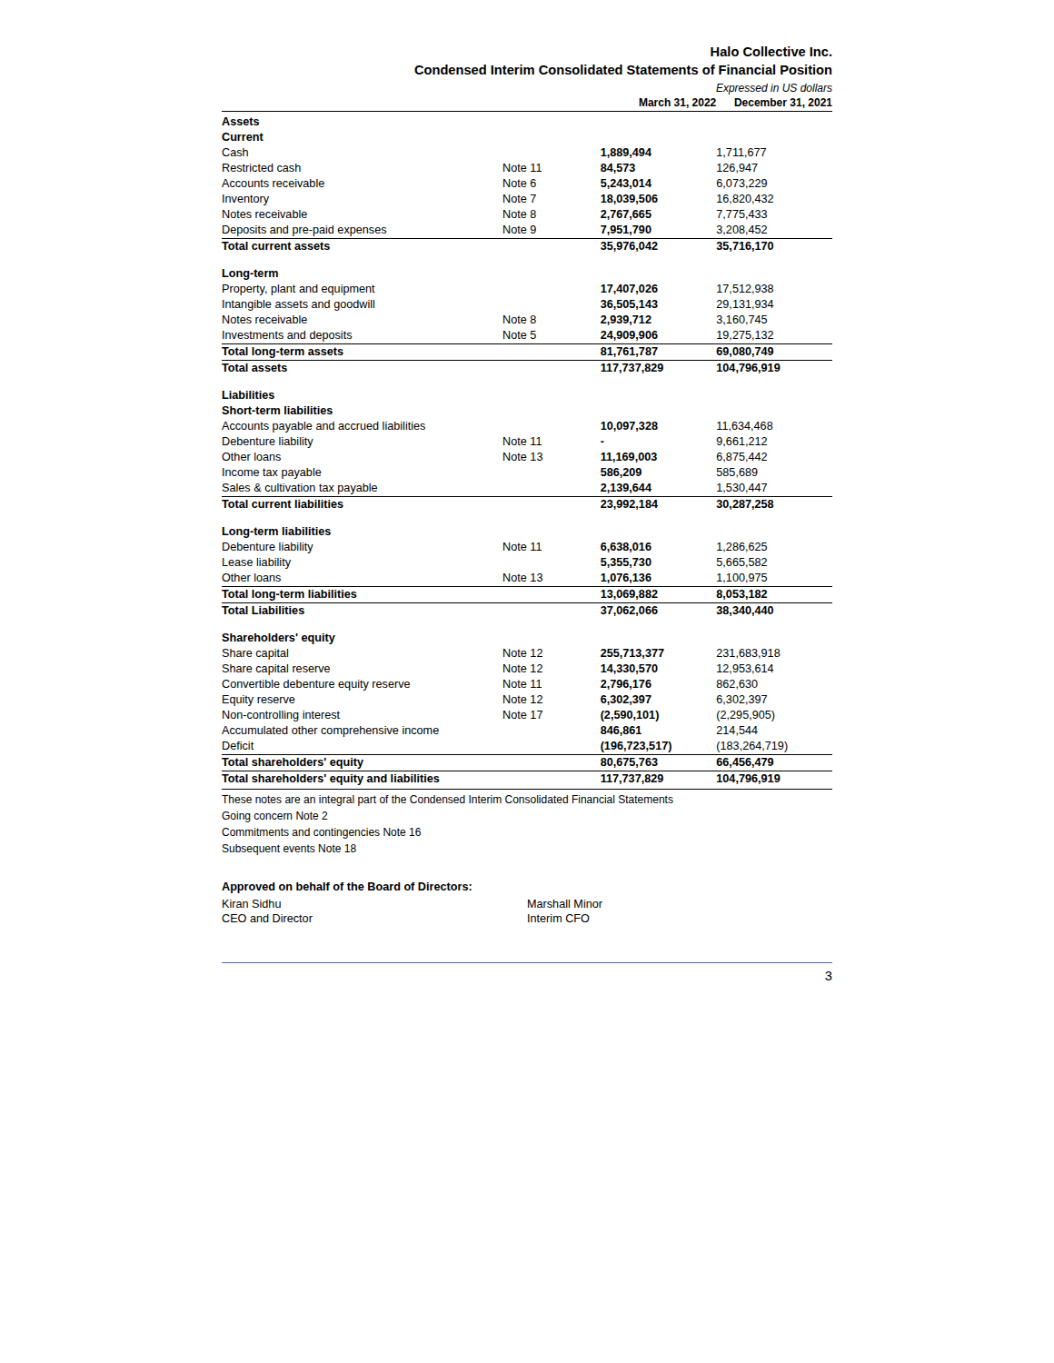Halo Collective Inc.
Condensed Interim Consolidated Statements of Financial Position
Expressed in US dollars
| | | March 31, 2022 | December 31, 2021 |
| Assets | | | |
| Current | | | |
| Cash | | 1,889,494 | 1,711,677 |
| Restricted cash | Note 11 | 84,573 | 126,947 |
| Accounts receivable | Note 6 | 5,243,014 | 6,073,229 |
| Inventory | Note 7 | 18,039,506 | 16,820,432 |
| Notes receivable | Note 8 | 2,767,665 | 7,775,433 |
| Deposits and pre-paid expenses | Note 9 | 7,951,790 | 3,208,452 |
| Total current assets | | 35,976,042 | 35,716,170 |
| Long-term | | | |
| Property, plant and equipment | | 17,407,026 | 17,512,938 |
| Intangible assets and goodwill | | 36,505,143 | 29,131,934 |
| Notes receivable | Note 8 | 2,939,712 | 3,160,745 |
| Investments and deposits | Note 5 | 24,909,906 | 19,275,132 |
| Total long-term assets | | 81,761,787 | 69,080,749 |
| Total assets | | 117,737,829 | 104,796,919 |
| Liabilities | | | |
| Short-term liabilities | | | |
| Accounts payable and accrued liabilities | | 10,097,328 | 11,634,468 |
| Debenture liability | Note 11 | - | 9,661,212 |
| Other loans | Note 13 | 11,169,003 | 6,875,442 |
| Income tax payable | | 586,209 | 585,689 |
| Sales & cultivation tax payable | | 2,139,644 | 1,530,447 |
| Total current liabilities | | 23,992,184 | 30,287,258 |
| Long-term liabilities | | | |
| Debenture liability | Note 11 | 6,638,016 | 1,286,625 |
| Lease liability | | 5,355,730 | 5,665,582 |
| Other loans | Note 13 | 1,076,136 | 1,100,975 |
| Total long-term liabilities | | 13,069,882 | 8,053,182 |
| Total Liabilities | | 37,062,066 | 38,340,440 |
| Shareholders' equity | | | |
| Share capital | Note 12 | 255,713,377 | 231,683,918 |
| Share capital reserve | Note 12 | 14,330,570 | 12,953,614 |
| Convertible debenture equity reserve | Note 11 | 2,796,176 | 862,630 |
| Equity reserve | Note 12 | 6,302,397 | 6,302,397 |
| Non-controlling interest | Note 17 | (2,590,101) | (2,295,905) |
| Accumulated other comprehensive income | | 846,861 | 214,544 |
| Deficit | | (196,723,517) | (183,264,719) |
| Total shareholders' equity | | 80,675,763 | 66,456,479 |
| Total shareholders' equity and liabilities | | 117,737,829 | 104,796,919 |
These notes are an integral part of the Condensed Interim Consolidated Financial Statements
Going concern Note 2
Commitments and contingencies Note 16
Subsequent events Note 18
Approved on behalf of the Board of Directors:
| Kiran Sidhu | Marshall Minor |
| CEO and Director | Interim CFO |
3